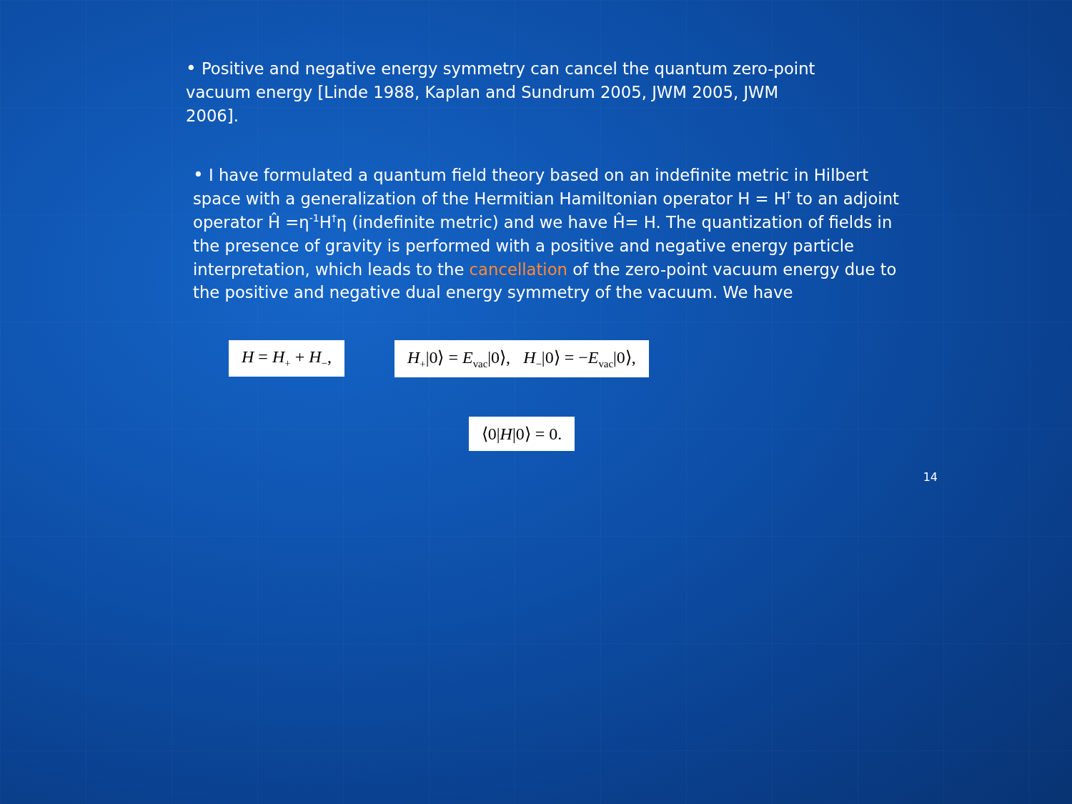• Positive and negative energy symmetry can cancel the quantum zero-point vacuum energy [Linde 1988, Kaplan and Sundrum 2005, JWM 2005, JWM 2006].
• I have formulated a quantum field theory based on an indefinite metric in Hilbert space with a generalization of the Hermitian Hamiltonian operator H = H† to an adjoint operator Ĥ =η-1H†η (indefinite metric) and we have Ĥ= H. The quantization of fields in the presence of gravity is performed with a positive and negative energy particle interpretation, which leads to the cancellation of the zero-point vacuum energy due to the positive and negative dual energy symmetry of the vacuum. We have
H = H+ + H−, H+|0⟩ = Evac|0⟩, H−|0⟩ = −Evac|0⟩,
⟨0|H|0⟩ = 0.
14